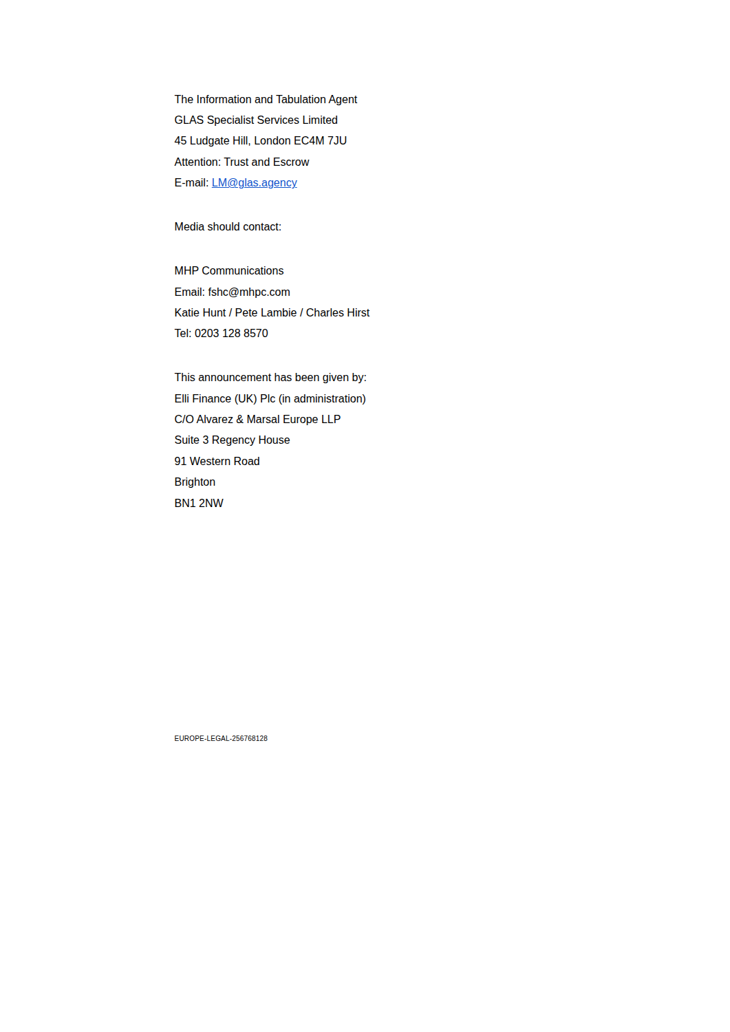The Information and Tabulation Agent
GLAS Specialist Services Limited
45 Ludgate Hill, London EC4M 7JU
Attention: Trust and Escrow
E-mail: LM@glas.agency
Media should contact:
MHP Communications
Email: fshc@mhpc.com
Katie Hunt / Pete Lambie / Charles Hirst
Tel: 0203 128 8570
This announcement has been given by:
Elli Finance (UK) Plc (in administration)
C/O Alvarez & Marsal Europe LLP
Suite 3 Regency House
91 Western Road
Brighton
BN1 2NW
EUROPE-LEGAL-256768128